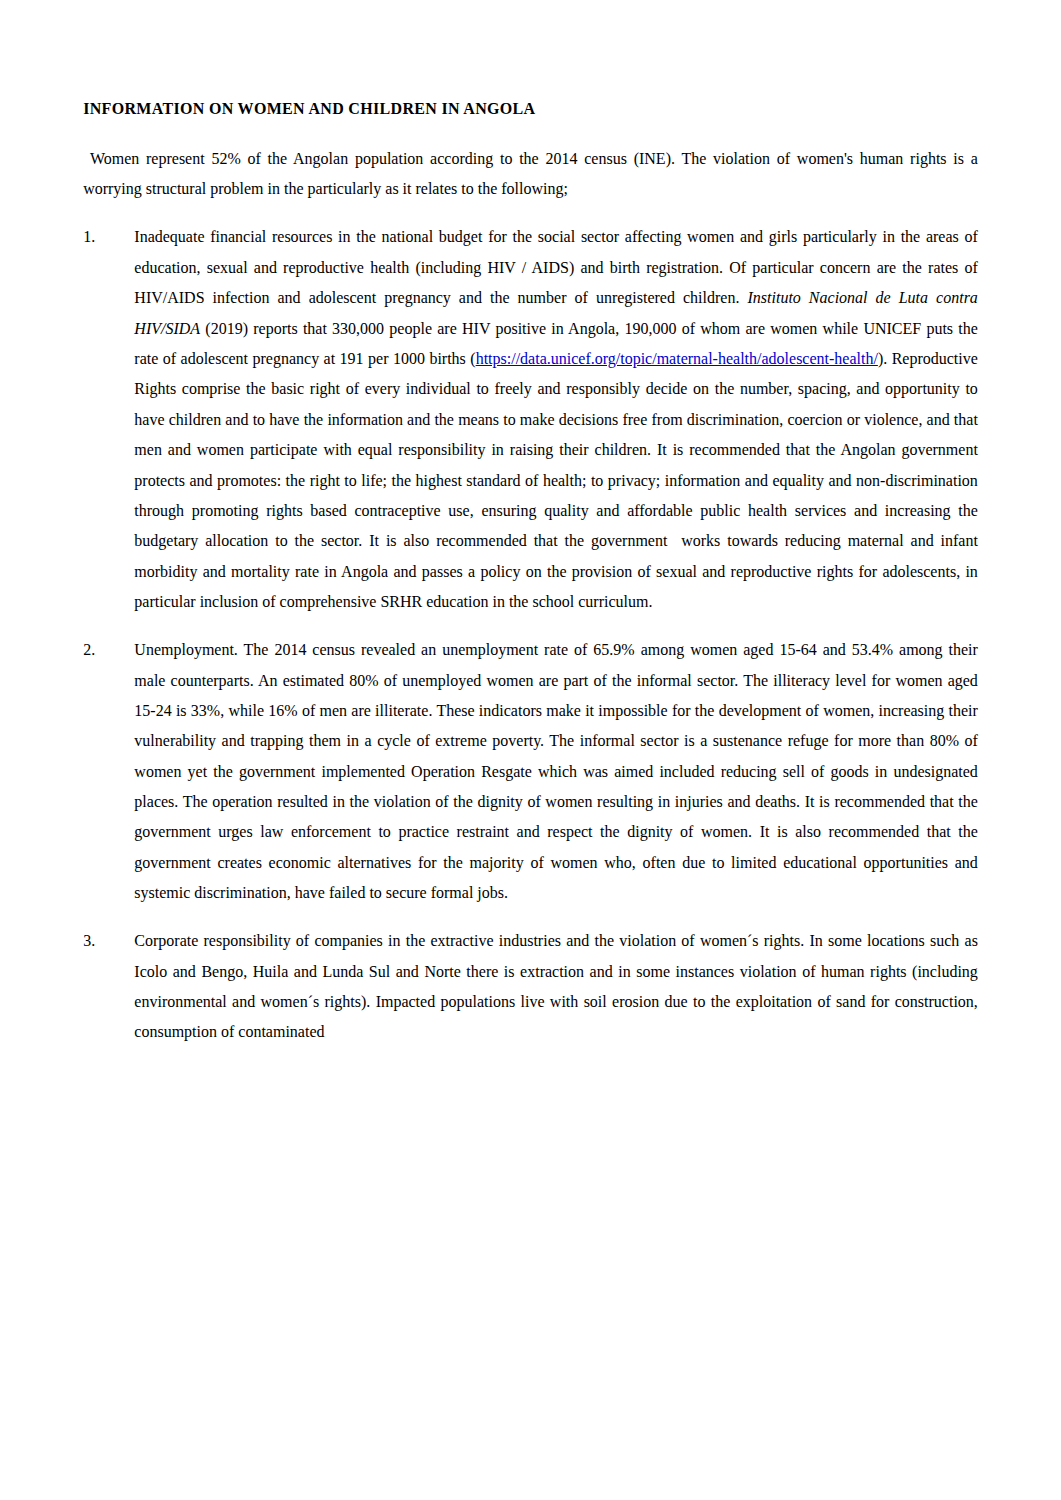INFORMATION ON WOMEN AND CHILDREN IN ANGOLA
Women represent 52% of the Angolan population according to the 2014 census (INE). The violation of women's human rights is a worrying structural problem in the particularly as it relates to the following;
1.
Inadequate financial resources in the national budget for the social sector affecting women and girls particularly in the areas of education, sexual and reproductive health (including HIV / AIDS) and birth registration. Of particular concern are the rates of HIV/AIDS infection and adolescent pregnancy and the number of unregistered children. Instituto Nacional de Luta contra HIV/SIDA (2019) reports that 330,000 people are HIV positive in Angola, 190,000 of whom are women while UNICEF puts the rate of adolescent pregnancy at 191 per 1000 births (https://data.unicef.org/topic/maternal-health/adolescent-health/). Reproductive Rights comprise the basic right of every individual to freely and responsibly decide on the number, spacing, and opportunity to have children and to have the information and the means to make decisions free from discrimination, coercion or violence, and that men and women participate with equal responsibility in raising their children. It is recommended that the Angolan government protects and promotes: the right to life; the highest standard of health; to privacy; information and equality and non-discrimination through promoting rights based contraceptive use, ensuring quality and affordable public health services and increasing the budgetary allocation to the sector. It is also recommended that the government works towards reducing maternal and infant morbidity and mortality rate in Angola and passes a policy on the provision of sexual and reproductive rights for adolescents, in particular inclusion of comprehensive SRHR education in the school curriculum.
2.
Unemployment. The 2014 census revealed an unemployment rate of 65.9% among women aged 15-64 and 53.4% among their male counterparts. An estimated 80% of unemployed women are part of the informal sector. The illiteracy level for women aged 15-24 is 33%, while 16% of men are illiterate. These indicators make it impossible for the development of women, increasing their vulnerability and trapping them in a cycle of extreme poverty. The informal sector is a sustenance refuge for more than 80% of women yet the government implemented Operation Resgate which was aimed included reducing sell of goods in undesignated places. The operation resulted in the violation of the dignity of women resulting in injuries and deaths. It is recommended that the government urges law enforcement to practice restraint and respect the dignity of women. It is also recommended that the government creates economic alternatives for the majority of women who, often due to limited educational opportunities and systemic discrimination, have failed to secure formal jobs.
3.
Corporate responsibility of companies in the extractive industries and the violation of women´s rights. In some locations such as Icolo and Bengo, Huila and Lunda Sul and Norte there is extraction and in some instances violation of human rights (including environmental and women´s rights). Impacted populations live with soil erosion due to the exploitation of sand for construction, consumption of contaminated